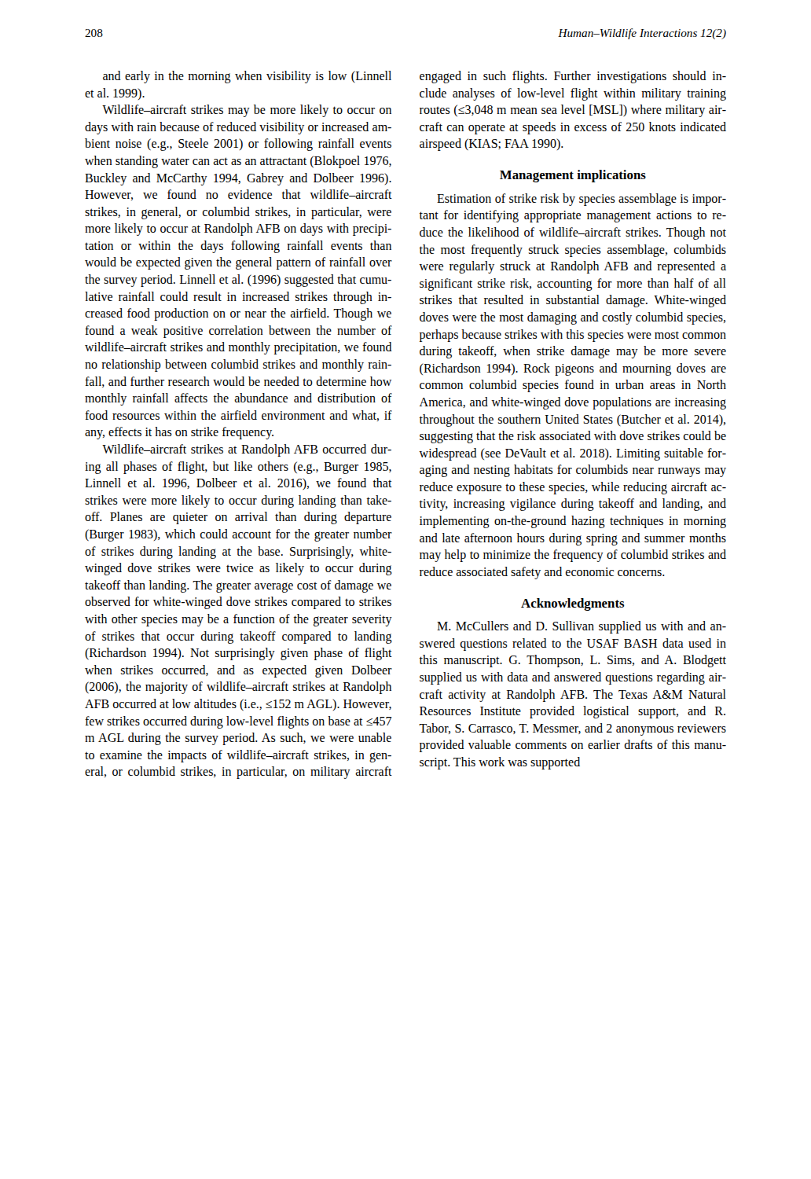208 Human–Wildlife Interactions 12(2)
and early in the morning when visibility is low (Linnell et al. 1999).
Wildlife–aircraft strikes may be more likely to occur on days with rain because of reduced visibility or increased ambient noise (e.g., Steele 2001) or following rainfall events when standing water can act as an attractant (Blokpoel 1976, Buckley and McCarthy 1994, Gabrey and Dolbeer 1996). However, we found no evidence that wildlife–aircraft strikes, in general, or columbid strikes, in particular, were more likely to occur at Randolph AFB on days with precipitation or within the days following rainfall events than would be expected given the general pattern of rainfall over the survey period. Linnell et al. (1996) suggested that cumulative rainfall could result in increased strikes through increased food production on or near the airfield. Though we found a weak positive correlation between the number of wildlife–aircraft strikes and monthly precipitation, we found no relationship between columbid strikes and monthly rainfall, and further research would be needed to determine how monthly rainfall affects the abundance and distribution of food resources within the airfield environment and what, if any, effects it has on strike frequency.
Wildlife–aircraft strikes at Randolph AFB occurred during all phases of flight, but like others (e.g., Burger 1985, Linnell et al. 1996, Dolbeer et al. 2016), we found that strikes were more likely to occur during landing than takeoff. Planes are quieter on arrival than during departure (Burger 1983), which could account for the greater number of strikes during landing at the base. Surprisingly, white-winged dove strikes were twice as likely to occur during takeoff than landing. The greater average cost of damage we observed for white-winged dove strikes compared to strikes with other species may be a function of the greater severity of strikes that occur during takeoff compared to landing (Richardson 1994). Not surprisingly given phase of flight when strikes occurred, and as expected given Dolbeer (2006), the majority of wildlife–aircraft strikes at Randolph AFB occurred at low altitudes (i.e., ≤152 m AGL). However, few strikes occurred during low-level flights on base at ≤457 m AGL during the survey period. As such, we were unable to examine the impacts of wildlife–aircraft strikes, in general, or columbid strikes, in particular, on military aircraft engaged in such flights. Further investigations should include analyses of low-level flight within military training routes (≤3,048 m mean sea level [MSL]) where military aircraft can operate at speeds in excess of 250 knots indicated airspeed (KIAS; FAA 1990).
Management implications
Estimation of strike risk by species assemblage is important for identifying appropriate management actions to reduce the likelihood of wildlife–aircraft strikes. Though not the most frequently struck species assemblage, columbids were regularly struck at Randolph AFB and represented a significant strike risk, accounting for more than half of all strikes that resulted in substantial damage. White-winged doves were the most damaging and costly columbid species, perhaps because strikes with this species were most common during takeoff, when strike damage may be more severe (Richardson 1994). Rock pigeons and mourning doves are common columbid species found in urban areas in North America, and white-winged dove populations are increasing throughout the southern United States (Butcher et al. 2014), suggesting that the risk associated with dove strikes could be widespread (see DeVault et al. 2018). Limiting suitable foraging and nesting habitats for columbids near runways may reduce exposure to these species, while reducing aircraft activity, increasing vigilance during takeoff and landing, and implementing on-the-ground hazing techniques in morning and late afternoon hours during spring and summer months may help to minimize the frequency of columbid strikes and reduce associated safety and economic concerns.
Acknowledgments
M. McCullers and D. Sullivan supplied us with and answered questions related to the USAF BASH data used in this manuscript. G. Thompson, L. Sims, and A. Blodgett supplied us with data and answered questions regarding aircraft activity at Randolph AFB. The Texas A&M Natural Resources Institute provided logistical support, and R. Tabor, S. Carrasco, T. Messmer, and 2 anonymous reviewers provided valuable comments on earlier drafts of this manuscript. This work was supported